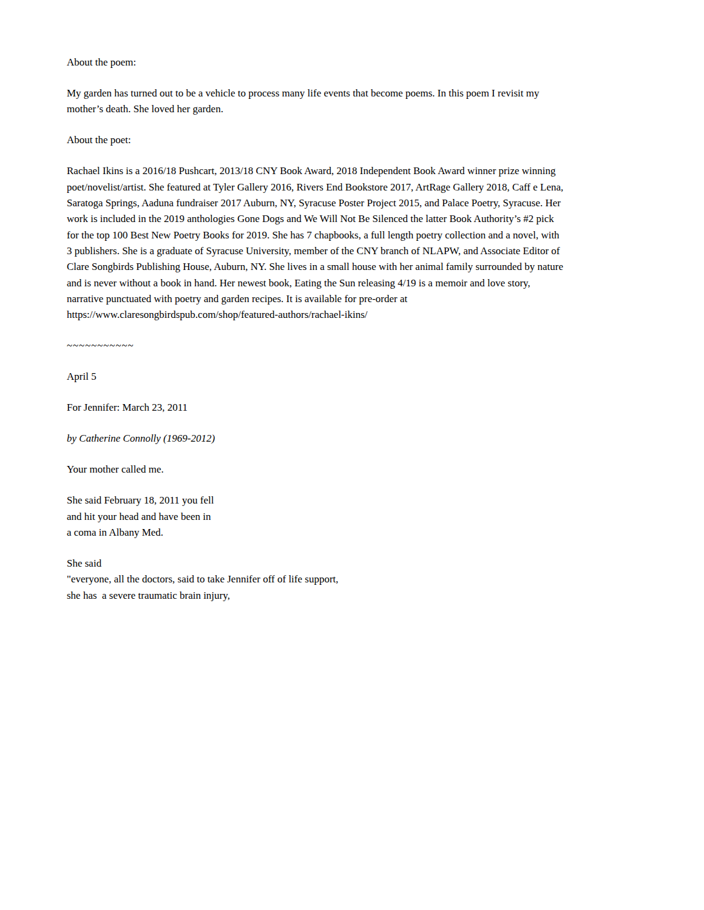About the poem:
My garden has turned out to be a vehicle to process many life events that become poems. In this poem I revisit my mother’s death. She loved her garden.
About the poet:
Rachael Ikins is a 2016/18 Pushcart, 2013/18 CNY Book Award, 2018 Independent Book Award winner prize winning poet/novelist/artist. She featured at Tyler Gallery 2016, Rivers End Bookstore 2017, ArtRage Gallery 2018, Caff e Lena, Saratoga Springs, Aaduna fundraiser 2017 Auburn, NY, Syracuse Poster Project 2015, and Palace Poetry, Syracuse. Her work is included in the 2019 anthologies Gone Dogs and We Will Not Be Silenced the latter Book Authority’s #2 pick for the top 100 Best New Poetry Books for 2019. She has 7 chapbooks, a full length poetry collection and a novel, with 3 publishers. She is a graduate of Syracuse University, member of the CNY branch of NLAPW, and Associate Editor of Clare Songbirds Publishing House, Auburn, NY. She lives in a small house with her animal family surrounded by nature and is never without a book in hand. Her newest book, Eating the Sun releasing 4/19 is a memoir and love story, narrative punctuated with poetry and garden recipes. It is available for pre-order at https://www.claresongbirdspub.com/shop/featured-authors/rachael-ikins/
~~~~~~~~~~~
April 5
For Jennifer: March 23, 2011
by Catherine Connolly (1969-2012)
Your mother called me.
She said February 18, 2011 you fell
and hit your head and have been in
a coma in Albany Med.
She said
"everyone, all the doctors, said to take Jennifer off of life support,
she has a severe traumatic brain injury,